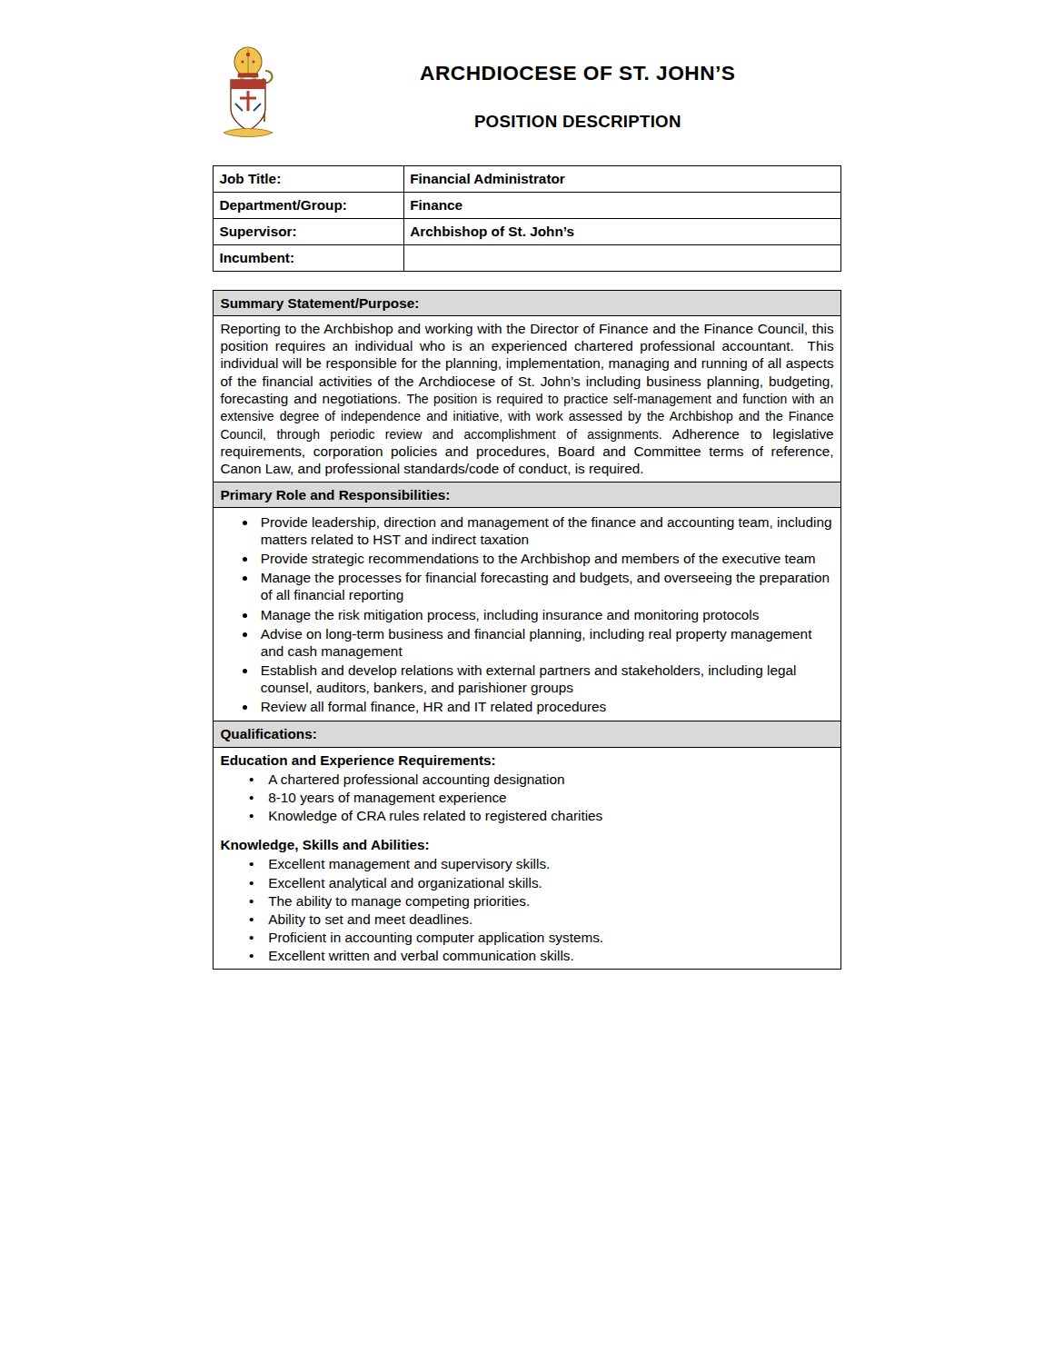ARCHDIOCESE OF ST. JOHN’S
POSITION DESCRIPTION
| Job Title: | Financial Administrator |
| Department/Group: | Finance |
| Supervisor: | Archbishop of St. John’s |
| Incumbent: | |
| Summary Statement/Purpose: |
| Reporting to the Archbishop and working with the Director of Finance and the Finance Council, this position requires an individual who is an experienced chartered professional accountant. This individual will be responsible for the planning, implementation, managing and running of all aspects of the financial activities of the Archdiocese of St. John’s including business planning, budgeting, forecasting and negotiations. The position is required to practice self-management and function with an extensive degree of independence and initiative, with work assessed by the Archbishop and the Finance Council, through periodic review and accomplishment of assignments. Adherence to legislative requirements, corporation policies and procedures, Board and Committee terms of reference, Canon Law, and professional standards/code of conduct, is required. |
| Primary Role and Responsibilities: |
| Provide leadership, direction and management of the finance and accounting team, including matters related to HST and indirect taxation Provide strategic recommendations to the Archbishop and members of the executive team Manage the processes for financial forecasting and budgets, and overseeing the preparation of all financial reporting Manage the risk mitigation process, including insurance and monitoring protocols Advise on long-term business and financial planning, including real property management and cash management Establish and develop relations with external partners and stakeholders, including legal counsel, auditors, bankers, and parishioner groups Review all formal finance, HR and IT related procedures |
| Qualifications: |
| Education and Experience Requirements: A chartered professional accounting designation 8-10 years of management experience Knowledge of CRA rules related to registered charities Knowledge, Skills and Abilities: Excellent management and supervisory skills. Excellent analytical and organizational skills. The ability to manage competing priorities. Ability to set and meet deadlines. Proficient in accounting computer application systems. Excellent written and verbal communication skills. |